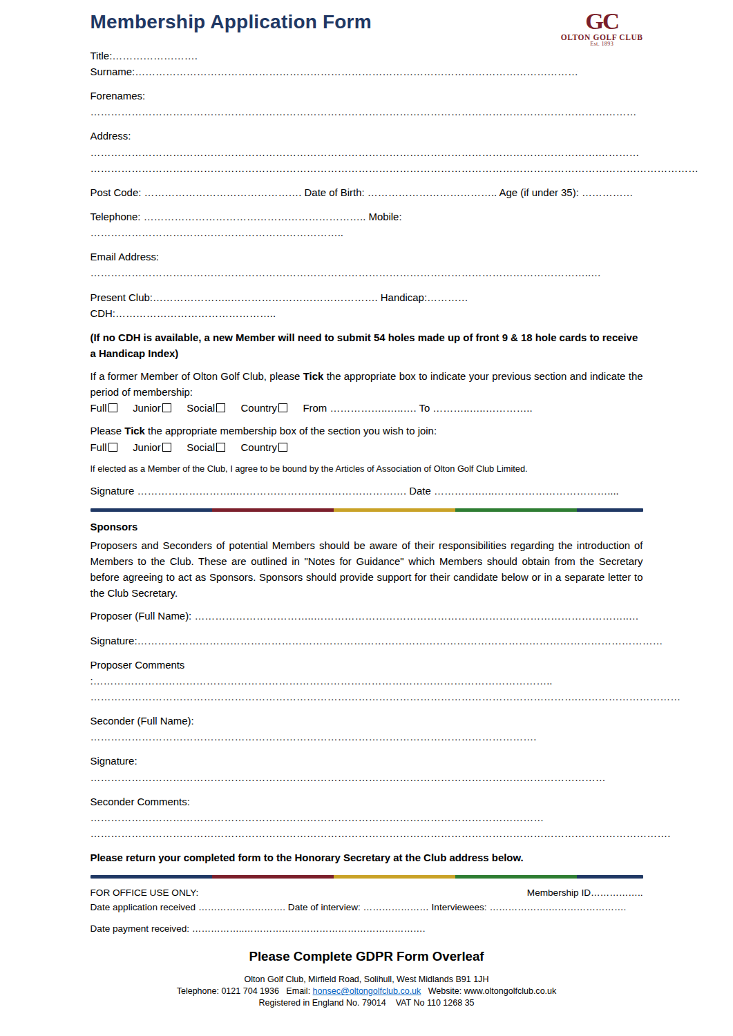Membership Application Form
GC
OLTON GOLF CLUB
Est. 1893
Title:……………………. Surname:…………………………………………………………………………………………………………………
Forenames: ……………………………………………………………………………………………………………………………………………
Address: ………………………………………………………………………………………………………………………………….…………
……………………………………………………………………………………………………………………………………………………………
Post Code: ………………………………………. Date of Birth: ……………………………….. Age (if under 35): ……………
Telephone: ……………………………………………………….. Mobile: ………………………………………………………………..
Email Address: ………………………………………………………………………………………………………………………………..…
Present Club:…………………..……………………………………. Handicap:………… CDH:………………………………………..
(If no CDH is available, a new Member will need to submit 54 holes made up of front 9 & 18 hole cards to receive a Handicap Index)
If a former Member of Olton Golf Club, please Tick the appropriate box to indicate your previous section and indicate the period of membership:
Full Junior Social Country From ……………..…..…. To ………..…..…………..
Please Tick the appropriate membership box of the section you wish to join:
Full Junior Social Country
If elected as a Member of the Club, I agree to be bound by the Articles of Association of Olton Golf Club Limited.
Signature ………………………..…………………….……………………. Date ………….…..……………………………....
Sponsors
Proposers and Seconders of potential Members should be aware of their responsibilities regarding the introduction of Members to the Club. These are outlined in "Notes for Guidance" which Members should obtain from the Secretary before agreeing to act as Sponsors. Sponsors should provide support for their candidate below or in a separate letter to the Club Secretary.
Proposer (Full Name): ……………………………..………………………………………………………………………………..…
Signature:………………………………………………………………………………………………………………………………………
Proposer Comments :……………………………………………………………………………………………………………………..
…………………………………………………………………………………………………………………………….…………………………
Seconder (Full Name): ………………………………………………………………………………………………………………….
Signature: ……………………………………………………………………………………………………………………………………
Seconder Comments: ……………………………………………………………………………………………………………………
…………………………………………………………………………………………………………………………………………………….
Please return your completed form to the Honorary Secretary at the Club address below.
FOR OFFICE USE ONLY: Membership ID……………..
Date application received ………………………. Date of interview: ………………… Interviewees: ……………….…………………….
Date payment received: ……………..………………………………………………….
Please Complete GDPR Form Overleaf
Olton Golf Club, Mirfield Road, Solihull, West Midlands B91 1JH
Telephone: 0121 704 1936 Email: honsec@oltongolfclub.co.uk Website: www.oltongolfclub.co.uk
Registered in England No. 79014 VAT No 110 1268 35